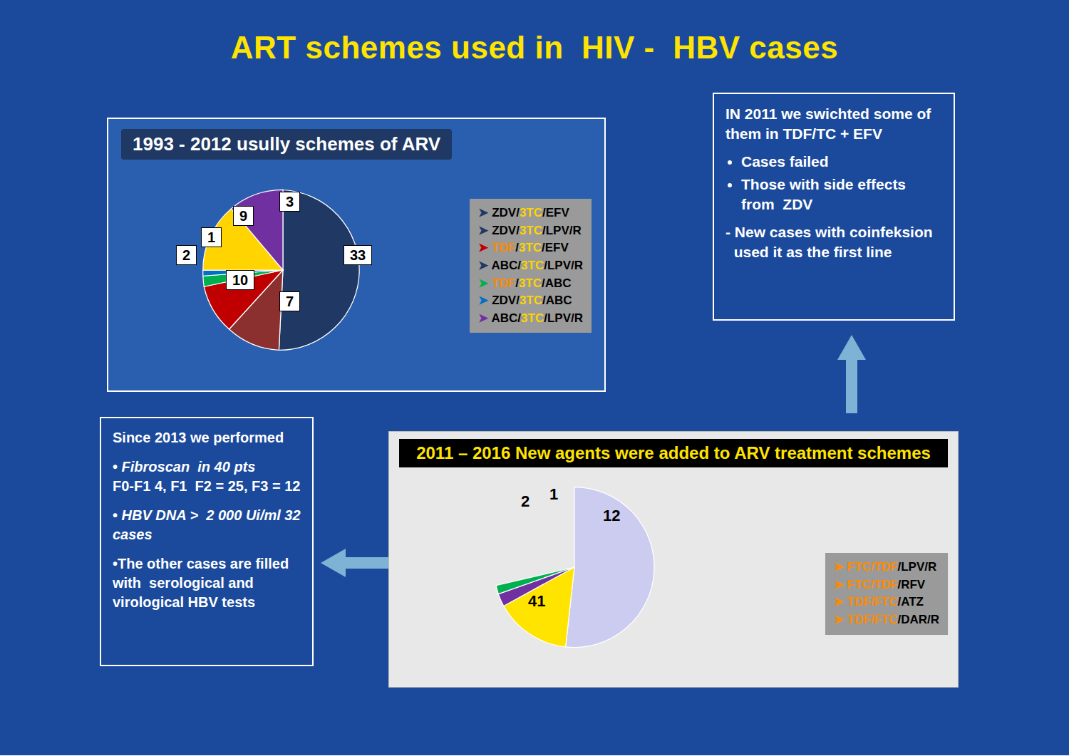ART schemes used in HIV - HBV cases
1993 - 2012 usully schemes of ARV
33 7 10 2 1 9 3
➤ ZDV/3TC/EFV
➤ ZDV/3TC/LPV/R
➤ TDF/3TC/EFV
➤ ABC/3TC/LPV/R
➤ TDF/3TC/ABC
➤ ZDV/3TC/ABC
➤ ABC/3TC/LPV/R
IN 2011 we swichted some of them in TDF/TC + EFV
Cases failed
Those with side effects from ZDV
- New cases with coinfeksion
used it as the first line
Since 2013 we performed
• Fibroscan in 40 pts
F0-F1 4, F1 F2 = 25, F3 = 12
• HBV DNA > 2 000 Ui/ml 32 cases
•The other cases are filled with serological and virological HBV tests
2011 – 2016 New agents were added to ARV treatment schemes
41 : 263.6deg (light lavender)
41 12 2 1
➤ FTC/TDF/LPV/R
➤ FTC/TDF/RFV
➤ TDF/FTC/ATZ
➤ TDF/FTC/DAR/R